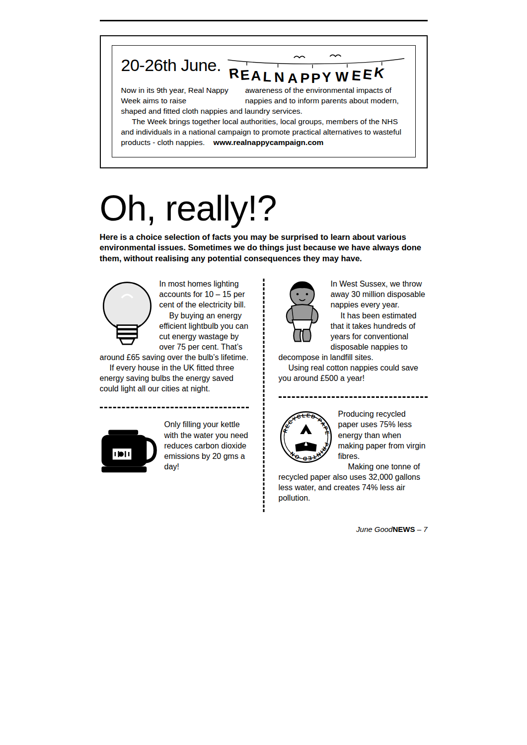20-26th June.
R E A L N A P P Y W E E K
Now in its 9th year, Real Nappy Week aims to raise
awareness of the environmental impacts of nappies and to inform parents about modern, shaped and fitted cloth nappies and laundry services.
The Week brings together local authorities, local groups, members of the NHS and individuals in a national campaign to promote practical alternatives to wasteful products - cloth nappies. www.realnappycampaign.com
Oh, really!?
Here is a choice selection of facts you may be surprised to learn about various environmental issues. Sometimes we do things just because we have always done them, without realising any potential consequences they may have.
In most homes lighting accounts for 10 – 15 per cent of the electricity bill.
By buying an energy efficient lightbulb you can cut energy wastage by over 75 per cent. That’s around £65 saving over the bulb’s lifetime.
If every house in the UK fitted three energy saving bulbs the energy saved could light all our cities at night.
Only filling your kettle with the water you need reduces carbon dioxide emissions by 20 gms a day!
In West Sussex, we throw away 30 million disposable nappies every year.
It has been estimated that it takes hundreds of years for conventional disposable nappies to decompose in landfill sites.
Using real cotton nappies could save you around £500 a year!
RECYCLED PAPER PRINTED ON
Producing recycled paper uses 75% less energy than when making paper from virgin fibres.
Making one tonne of recycled paper also uses 32,000 gallons less water, and creates 74% less air pollution.
June Good NEWS – 7